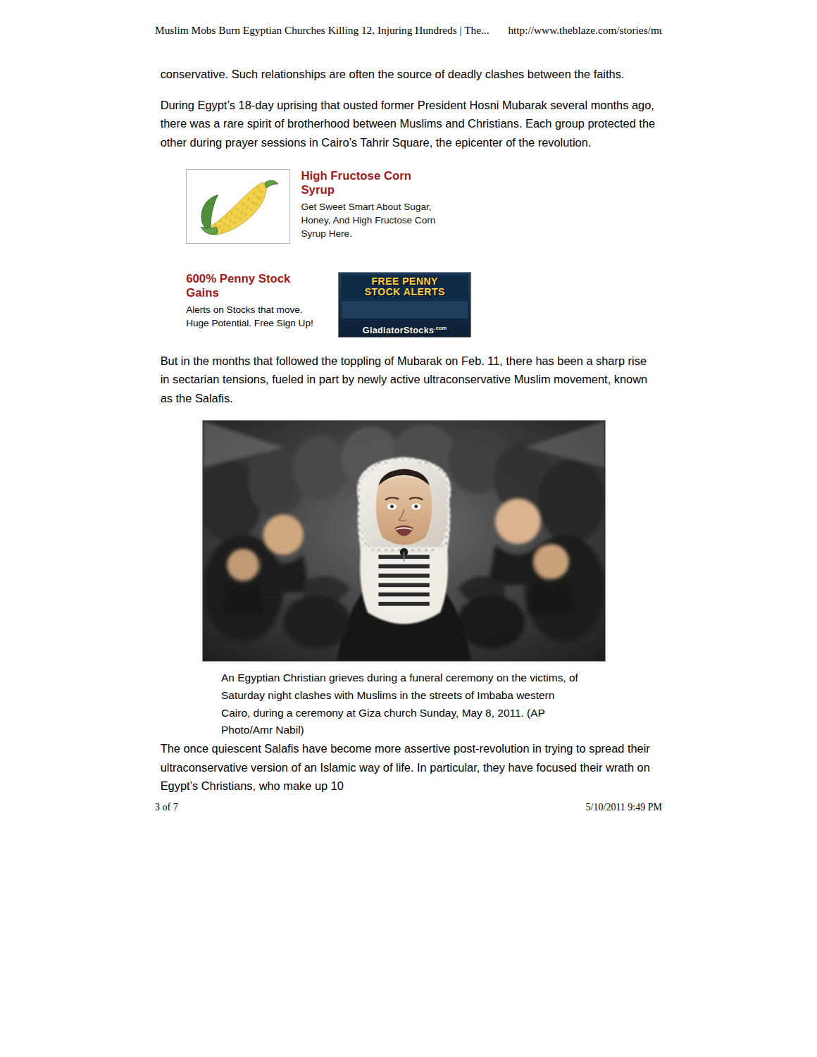Muslim Mobs Burn Egyptian Churches Killing 12, Injuring Hundreds | The...http://www.theblaze.com/stories/muslim-mobs-burn-egyptian-churches-12...
conservative. Such relationships are often the source of deadly clashes between the faiths.
During Egypt’s 18-day uprising that ousted former President Hosni Mubarak several months ago, there was a rare spirit of brotherhood between Muslims and Christians. Each group protected the other during prayer sessions in Cairo’s Tahrir Square, the epicenter of the revolution.
High Fructose Corn Syrup
Get Sweet Smart About Sugar, Honey, And High Fructose Corn Syrup Here.
600% Penny Stock Gains
Alerts on Stocks that move. Huge Potential. Free Sign Up!
FREE PENNY
STOCK ALERTS
GladiatorStocks.com
But in the months that followed the toppling of Mubarak on Feb. 11, there has been a sharp rise in sectarian tensions, fueled in part by newly active ultraconservative Muslim movement, known as the Salafis.
An Egyptian Christian grieves during a funeral ceremony on the victims, of Saturday night clashes with Muslims in the streets of Imbaba western Cairo, during a ceremony at Giza church Sunday, May 8, 2011. (AP Photo/Amr Nabil)
The once quiescent Salafis have become more assertive post-revolution in trying to spread their ultraconservative version of an Islamic way of life. In particular, they have focused their wrath on Egypt’s Christians, who make up 10
3 of 7 5/10/2011 9:49 PM